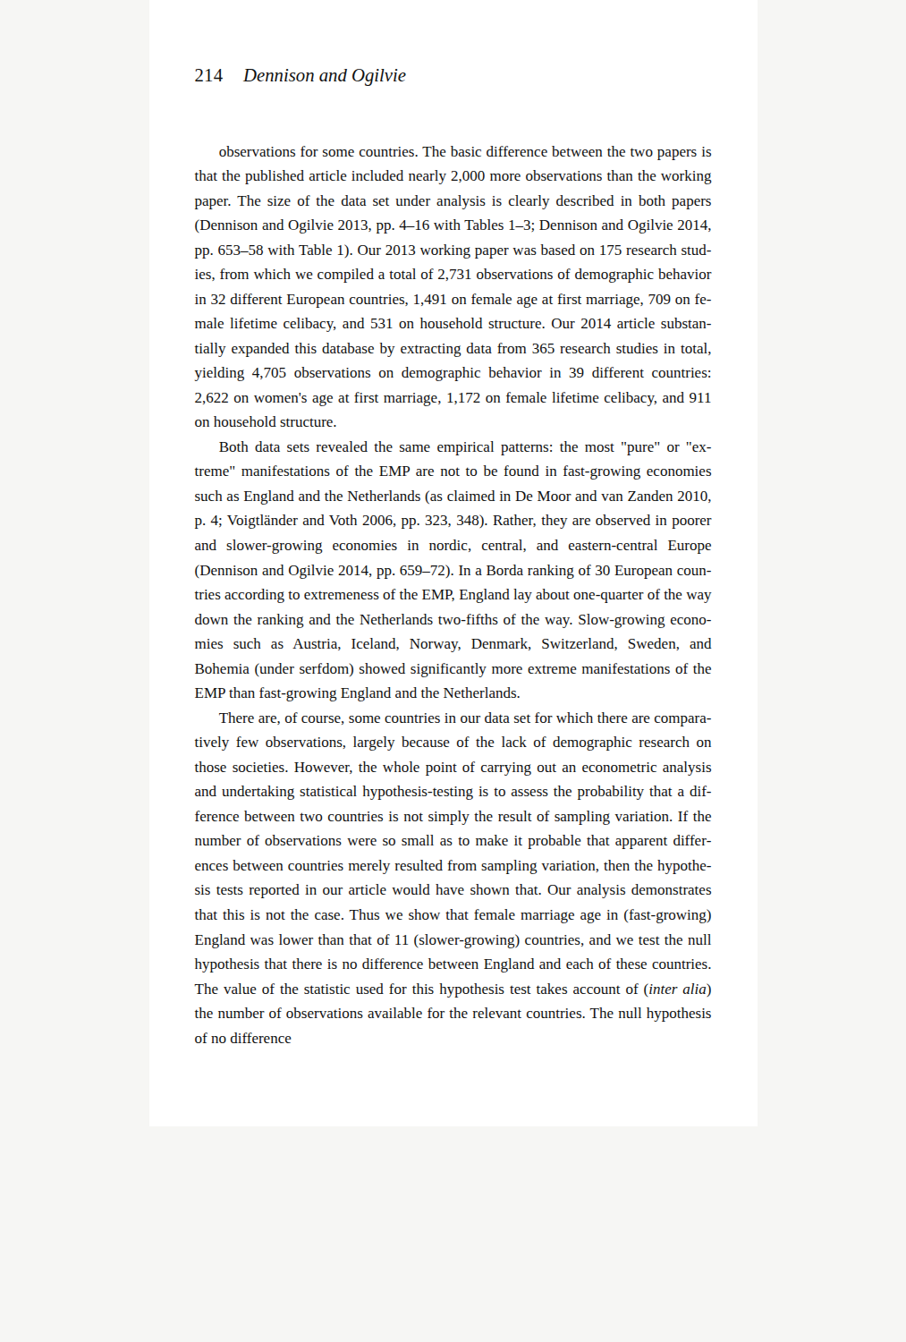214 Dennison and Ogilvie
observations for some countries. The basic difference between the two papers is that the published article included nearly 2,000 more observations than the working paper. The size of the data set under analysis is clearly described in both papers (Dennison and Ogilvie 2013, pp. 4–16 with Tables 1–3; Dennison and Ogilvie 2014, pp. 653–58 with Table 1). Our 2013 working paper was based on 175 research studies, from which we compiled a total of 2,731 observations of demographic behavior in 32 different European countries, 1,491 on female age at first marriage, 709 on female lifetime celibacy, and 531 on household structure. Our 2014 article substantially expanded this database by extracting data from 365 research studies in total, yielding 4,705 observations on demographic behavior in 39 different countries: 2,622 on women's age at first marriage, 1,172 on female lifetime celibacy, and 911 on household structure.
Both data sets revealed the same empirical patterns: the most "pure" or "extreme" manifestations of the EMP are not to be found in fast-growing economies such as England and the Netherlands (as claimed in De Moor and van Zanden 2010, p. 4; Voigtländer and Voth 2006, pp. 323, 348). Rather, they are observed in poorer and slower-growing economies in nordic, central, and eastern-central Europe (Dennison and Ogilvie 2014, pp. 659–72). In a Borda ranking of 30 European countries according to extremeness of the EMP, England lay about one-quarter of the way down the ranking and the Netherlands two-fifths of the way. Slow-growing economies such as Austria, Iceland, Norway, Denmark, Switzerland, Sweden, and Bohemia (under serfdom) showed significantly more extreme manifestations of the EMP than fast-growing England and the Netherlands.
There are, of course, some countries in our data set for which there are comparatively few observations, largely because of the lack of demographic research on those societies. However, the whole point of carrying out an econometric analysis and undertaking statistical hypothesis-testing is to assess the probability that a difference between two countries is not simply the result of sampling variation. If the number of observations were so small as to make it probable that apparent differences between countries merely resulted from sampling variation, then the hypothesis tests reported in our article would have shown that. Our analysis demonstrates that this is not the case. Thus we show that female marriage age in (fast-growing) England was lower than that of 11 (slower-growing) countries, and we test the null hypothesis that there is no difference between England and each of these countries. The value of the statistic used for this hypothesis test takes account of (inter alia) the number of observations available for the relevant countries. The null hypothesis of no difference